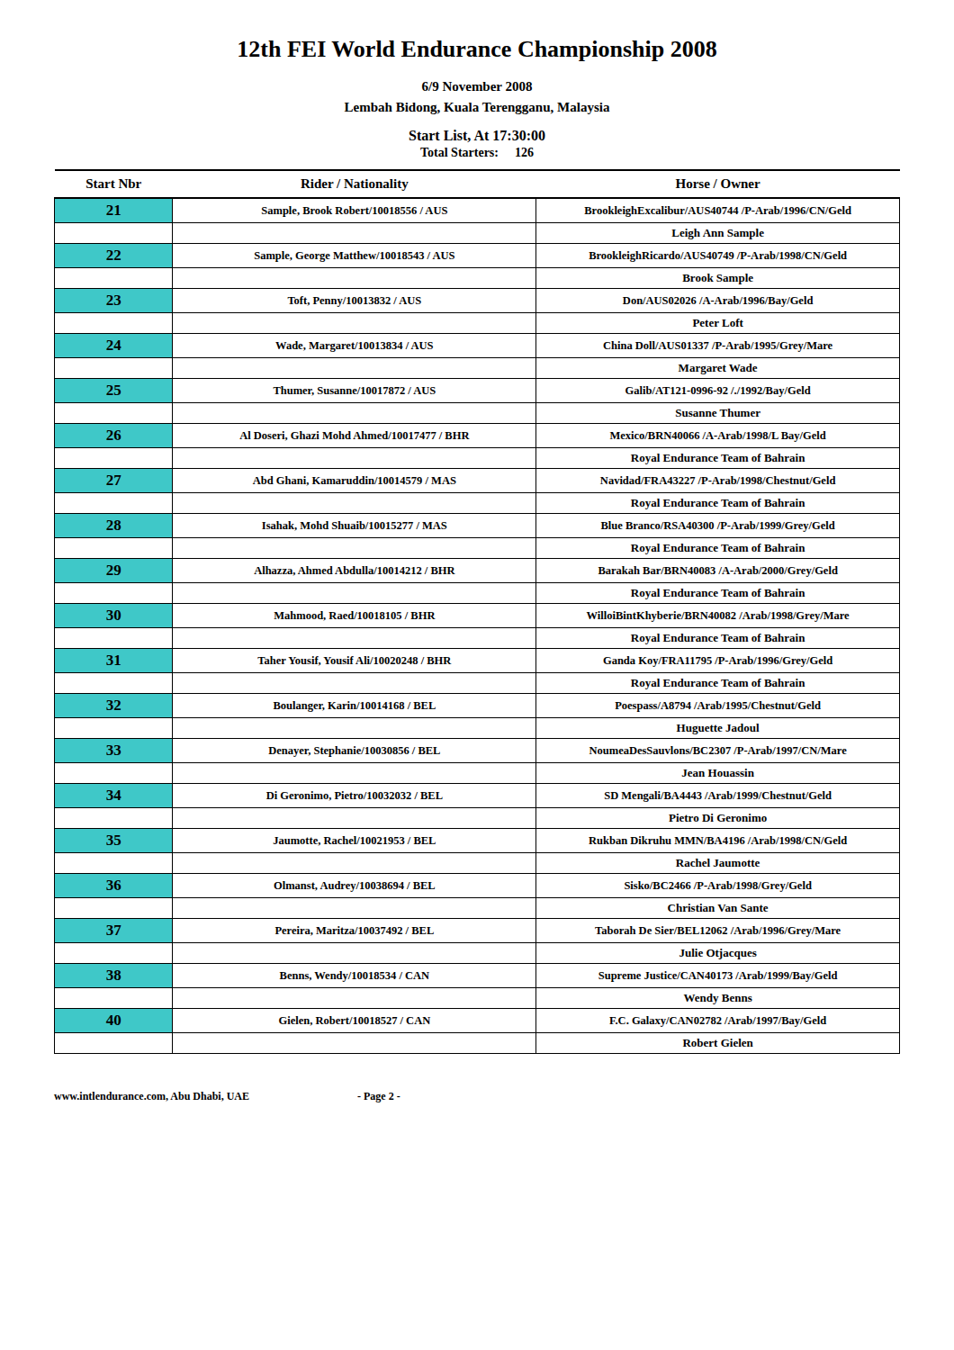12th FEI World Endurance Championship 2008
6/9 November 2008
Lembah Bidong, Kuala Terengganu, Malaysia
Start List, At 17:30:00
Total Starters: 126
| Start Nbr | Rider / Nationality | Horse / Owner |
| --- | --- | --- |
| 21 | Sample, Brook Robert/10018556 / AUS | BrookleighExcalibur/AUS40744 /P-Arab/1996/CN/Geld |
| | | Leigh Ann Sample |
| 22 | Sample, George Matthew/10018543 / AUS | BrookleighRicardo/AUS40749 /P-Arab/1998/CN/Geld |
| | | Brook Sample |
| 23 | Toft, Penny/10013832 / AUS | Don/AUS02026 /A-Arab/1996/Bay/Geld |
| | | Peter Loft |
| 24 | Wade, Margaret/10013834 / AUS | China Doll/AUS01337 /P-Arab/1995/Grey/Mare |
| | | Margaret Wade |
| 25 | Thumer, Susanne/10017872 / AUS | Galib/AT121-0996-92 /./1992/Bay/Geld |
| | | Susanne Thumer |
| 26 | Al Doseri, Ghazi Mohd Ahmed/10017477 / BHR | Mexico/BRN40066 /A-Arab/1998/L Bay/Geld |
| | | Royal Endurance Team of Bahrain |
| 27 | Abd Ghani, Kamaruddin/10014579 / MAS | Navidad/FRA43227 /P-Arab/1998/Chestnut/Geld |
| | | Royal Endurance Team of Bahrain |
| 28 | Isahak, Mohd Shuaib/10015277 / MAS | Blue Branco/RSA40300 /P-Arab/1999/Grey/Geld |
| | | Royal Endurance Team of Bahrain |
| 29 | Alhazza, Ahmed Abdulla/10014212 / BHR | Barakah Bar/BRN40083 /A-Arab/2000/Grey/Geld |
| | | Royal Endurance Team of Bahrain |
| 30 | Mahmood, Raed/10018105 / BHR | WilloiBintKhyberie/BRN40082 /Arab/1998/Grey/Mare |
| | | Royal Endurance Team of Bahrain |
| 31 | Taher Yousif, Yousif Ali/10020248 / BHR | Ganda Koy/FRA11795 /P-Arab/1996/Grey/Geld |
| | | Royal Endurance Team of Bahrain |
| 32 | Boulanger, Karin/10014168 / BEL | Poespass/A8794 /Arab/1995/Chestnut/Geld |
| | | Huguette Jadoul |
| 33 | Denayer, Stephanie/10030856 / BEL | NoumeaDesSauvlons/BC2307 /P-Arab/1997/CN/Mare |
| | | Jean Houassin |
| 34 | Di Geronimo, Pietro/10032032 / BEL | SD Mengali/BA4443 /Arab/1999/Chestnut/Geld |
| | | Pietro Di Geronimo |
| 35 | Jaumotte, Rachel/10021953 / BEL | Rukban Dikruhu MMN/BA4196 /Arab/1998/CN/Geld |
| | | Rachel Jaumotte |
| 36 | Olmanst, Audrey/10038694 / BEL | Sisko/BC2466 /P-Arab/1998/Grey/Geld |
| | | Christian Van Sante |
| 37 | Pereira, Maritza/10037492 / BEL | Taborah De Sier/BEL12062 /Arab/1996/Grey/Mare |
| | | Julie Otjacques |
| 38 | Benns, Wendy/10018534 / CAN | Supreme Justice/CAN40173 /Arab/1999/Bay/Geld |
| | | Wendy Benns |
| 40 | Gielen, Robert/10018527 / CAN | F.C. Galaxy/CAN02782 /Arab/1997/Bay/Geld |
| | | Robert Gielen |
www.intlendurance.com, Abu Dhabi, UAE - Page 2 -